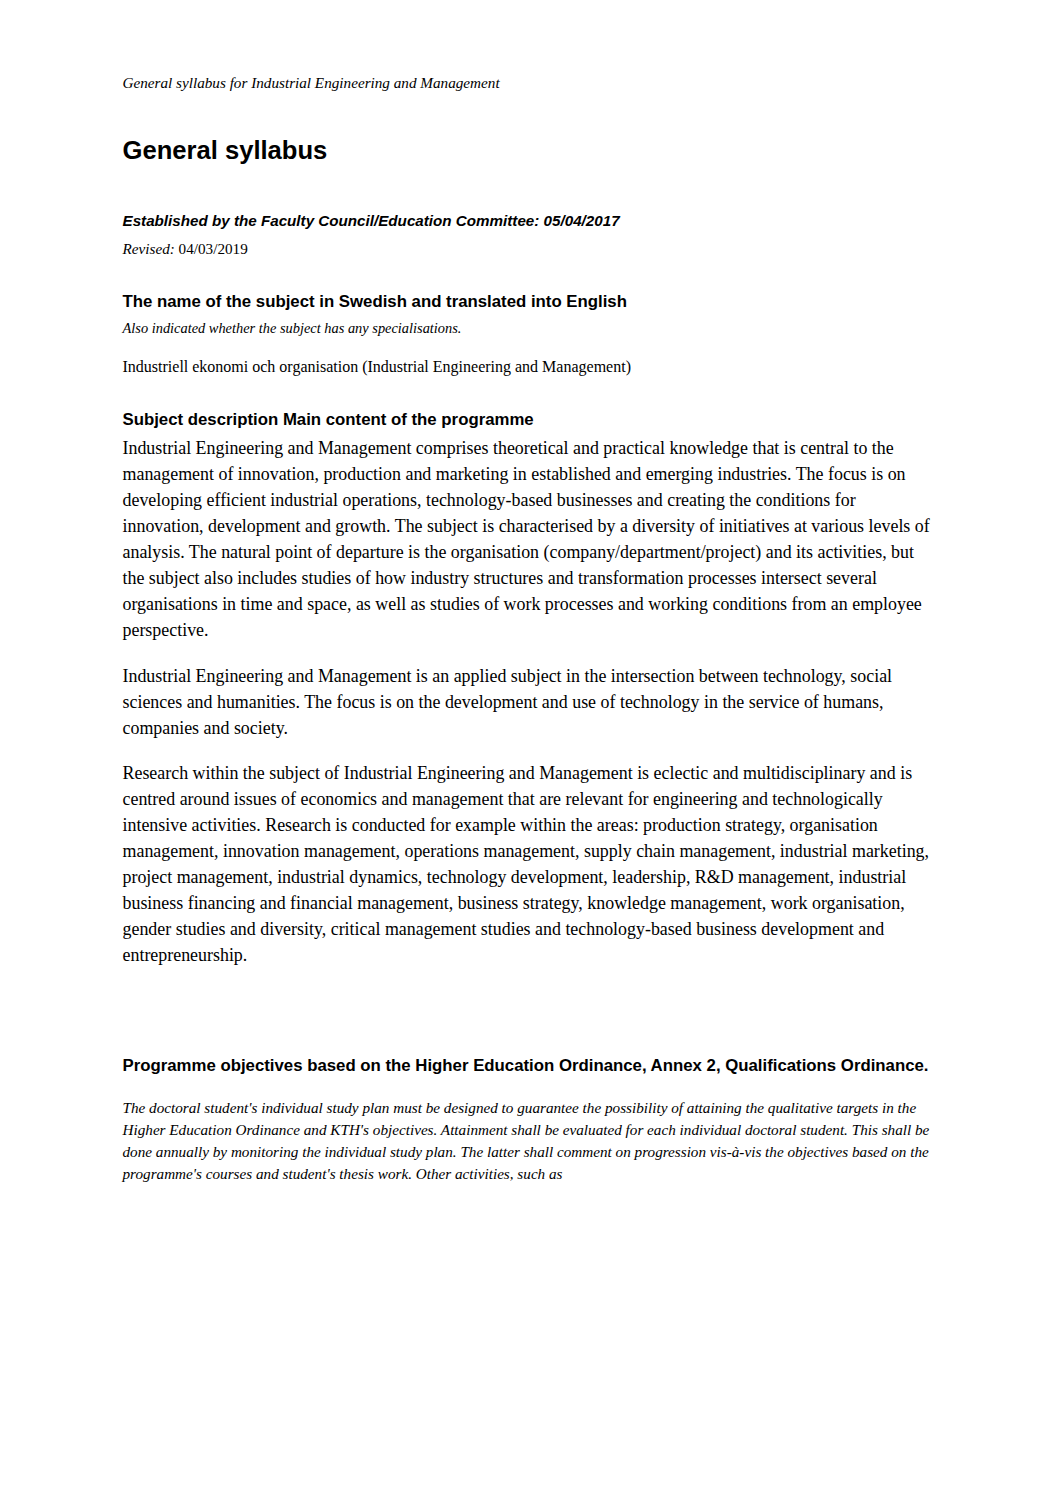General syllabus for Industrial Engineering and Management
General syllabus
Established by the Faculty Council/Education Committee: 05/04/2017
Revised: 04/03/2019
The name of the subject in Swedish and translated into English
Also indicated whether the subject has any specialisations.
Industriell ekonomi och organisation (Industrial Engineering and Management)
Subject description Main content of the programme
Industrial Engineering and Management comprises theoretical and practical knowledge that is central to the management of innovation, production and marketing in established and emerging industries. The focus is on developing efficient industrial operations, technology-based businesses and creating the conditions for innovation, development and growth. The subject is characterised by a diversity of initiatives at various levels of analysis. The natural point of departure is the organisation (company/department/project) and its activities, but the subject also includes studies of how industry structures and transformation processes intersect several organisations in time and space, as well as studies of work processes and working conditions from an employee perspective.
Industrial Engineering and Management is an applied subject in the intersection between technology, social sciences and humanities. The focus is on the development and use of technology in the service of humans, companies and society.
Research within the subject of Industrial Engineering and Management is eclectic and multidisciplinary and is centred around issues of economics and management that are relevant for engineering and technologically intensive activities. Research is conducted for example within the areas: production strategy, organisation management, innovation management, operations management, supply chain management, industrial marketing, project management, industrial dynamics, technology development, leadership, R&D management, industrial business financing and financial management, business strategy, knowledge management, work organisation, gender studies and diversity, critical management studies and technology-based business development and entrepreneurship.
Programme objectives based on the Higher Education Ordinance, Annex 2, Qualifications Ordinance.
The doctoral student's individual study plan must be designed to guarantee the possibility of attaining the qualitative targets in the Higher Education Ordinance and KTH's objectives. Attainment shall be evaluated for each individual doctoral student. This shall be done annually by monitoring the individual study plan. The latter shall comment on progression vis-à-vis the objectives based on the programme's courses and student's thesis work. Other activities, such as